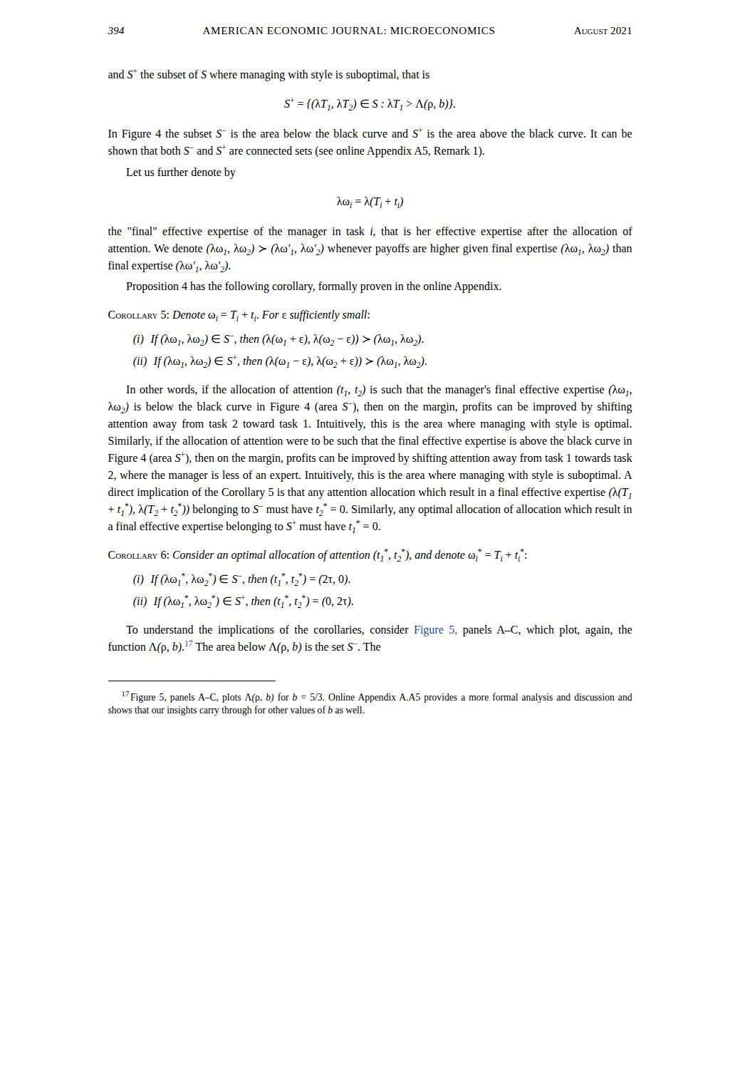394 AMERICAN ECONOMIC JOURNAL: MICROECONOMICS August 2021
and S+ the subset of S where managing with style is suboptimal, that is
S+ = {(λ T1, λ T2) ∈ S : λ T1 > Λ(ρ, b)}.
In Figure 4 the subset S− is the area below the black curve and S+ is the area above the black curve. It can be shown that both S− and S+ are connected sets (see online Appendix A5, Remark 1).
Let us further denote by
λωi = λ(Ti + ti)
the "final" effective expertise of the manager in task i, that is her effective expertise after the allocation of attention. We denote (λω1, λω2) ≻ (λω′1, λω′2) whenever payoffs are higher given final expertise (λω1, λω2) than final expertise (λω′1, λω′2).
Proposition 4 has the following corollary, formally proven in the online Appendix.
Corollary 5: Denote ωi = Ti + ti. For ε sufficiently small:
If (λω1, λω2) ∈ S−, then (λ(ω1 + ε), λ(ω2 − ε)) ≻ (λω1, λω2).
If (λω1, λω2) ∈ S+, then (λ(ω1 − ε), λ(ω2 + ε)) ≻ (λω1, λω2).
In other words, if the allocation of attention (t1, t2) is such that the manager's final effective expertise (λω1, λω2) is below the black curve in Figure 4 (area S−), then on the margin, profits can be improved by shifting attention away from task 2 toward task 1. Intuitively, this is the area where managing with style is optimal. Similarly, if the allocation of attention were to be such that the final effective expertise is above the black curve in Figure 4 (area S+), then on the margin, profits can be improved by shifting attention away from task 1 towards task 2, where the manager is less of an expert. Intuitively, this is the area where managing with style is suboptimal. A direct implication of the Corollary 5 is that any attention allocation which result in a final effective expertise (λ(T1 + t1*), λ(T2 + t2*)) belonging to S− must have t2* = 0. Similarly, any optimal allocation of allocation which result in a final effective expertise belonging to S+ must have t1* = 0.
Corollary 6: Consider an optimal allocation of attention (t1*, t2*), and denote ωi* = Ti + ti*:
If (λω1*, λω2*) ∈ S−, then (t1*, t2*) = (2 τ, 0).
If (λω1*, λω2*) ∈ S+, then (t1*, t2*) = (0, 2 τ).
To understand the implications of the corollaries, consider Figure 5, panels A–C, which plot, again, the function Λ(ρ, b).17 The area below Λ(ρ, b) is the set S−. The
17 Figure 5, panels A–C, plots Λ(ρ, b) for b = 5/3. Online Appendix A.A5 provides a more formal analysis and discussion and shows that our insights carry through for other values of b as well.